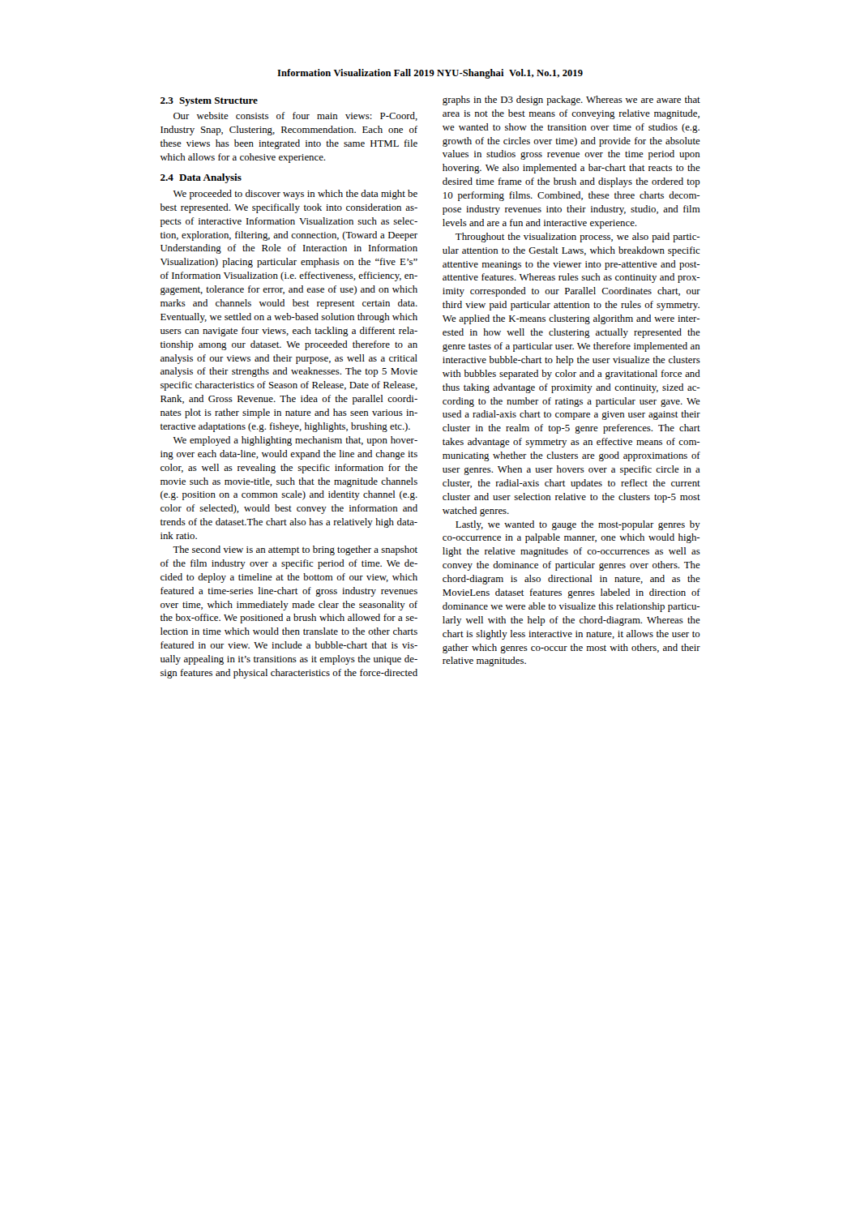Information Visualization Fall 2019 NYU-Shanghai Vol.1, No.1, 2019
2.3 System Structure
Our website consists of four main views: P-Coord, Industry Snap, Clustering, Recommendation. Each one of these views has been integrated into the same HTML file which allows for a cohesive experience.
2.4 Data Analysis
We proceeded to discover ways in which the data might be best represented. We specifically took into consideration aspects of interactive Information Visualization such as selection, exploration, filtering, and connection, (Toward a Deeper Understanding of the Role of Interaction in Information Visualization) placing particular emphasis on the “five E’s” of Information Visualization (i.e. effectiveness, efficiency, engagement, tolerance for error, and ease of use) and on which marks and channels would best represent certain data. Eventually, we settled on a web-based solution through which users can navigate four views, each tackling a different relationship among our dataset. We proceeded therefore to an analysis of our views and their purpose, as well as a critical analysis of their strengths and weaknesses. The top 5 Movie specific characteristics of Season of Release, Date of Release, Rank, and Gross Revenue. The idea of the parallel coordinates plot is rather simple in nature and has seen various interactive adaptations (e.g. fisheye, highlights, brushing etc.).
We employed a highlighting mechanism that, upon hovering over each data-line, would expand the line and change its color, as well as revealing the specific information for the movie such as movie-title, such that the magnitude channels (e.g. position on a common scale) and identity channel (e.g. color of selected), would best convey the information and trends of the dataset.The chart also has a relatively high data-ink ratio.
The second view is an attempt to bring together a snapshot of the film industry over a specific period of time. We decided to deploy a timeline at the bottom of our view, which featured a time-series line-chart of gross industry revenues over time, which immediately made clear the seasonality of the box-office. We positioned a brush which allowed for a selection in time which would then translate to the other charts featured in our view. We include a bubble-chart that is visually appealing in it’s transitions as it employs the unique design features and physical characteristics of the force-directed graphs in the D3 design package. Whereas we are aware that area is not the best means of conveying relative magnitude, we wanted to show the transition over time of studios (e.g. growth of the circles over time) and provide for the absolute values in studios gross revenue over the time period upon hovering. We also implemented a bar-chart that reacts to the desired time frame of the brush and displays the ordered top 10 performing films. Combined, these three charts decompose industry revenues into their industry, studio, and film levels and are a fun and interactive experience.
Throughout the visualization process, we also paid particular attention to the Gestalt Laws, which breakdown specific attentive meanings to the viewer into pre-attentive and post-attentive features. Whereas rules such as continuity and proximity corresponded to our Parallel Coordinates chart, our third view paid particular attention to the rules of symmetry. We applied the K-means clustering algorithm and were interested in how well the clustering actually represented the genre tastes of a particular user. We therefore implemented an interactive bubble-chart to help the user visualize the clusters with bubbles separated by color and a gravitational force and thus taking advantage of proximity and continuity, sized according to the number of ratings a particular user gave. We used a radial-axis chart to compare a given user against their cluster in the realm of top-5 genre preferences. The chart takes advantage of symmetry as an effective means of communicating whether the clusters are good approximations of user genres. When a user hovers over a specific circle in a cluster, the radial-axis chart updates to reflect the current cluster and user selection relative to the clusters top-5 most watched genres.
Lastly, we wanted to gauge the most-popular genres by co-occurrence in a palpable manner, one which would highlight the relative magnitudes of co-occurrences as well as convey the dominance of particular genres over others. The chord-diagram is also directional in nature, and as the MovieLens dataset features genres labeled in direction of dominance we were able to visualize this relationship particularly well with the help of the chord-diagram. Whereas the chart is slightly less interactive in nature, it allows the user to gather which genres co-occur the most with others, and their relative magnitudes.